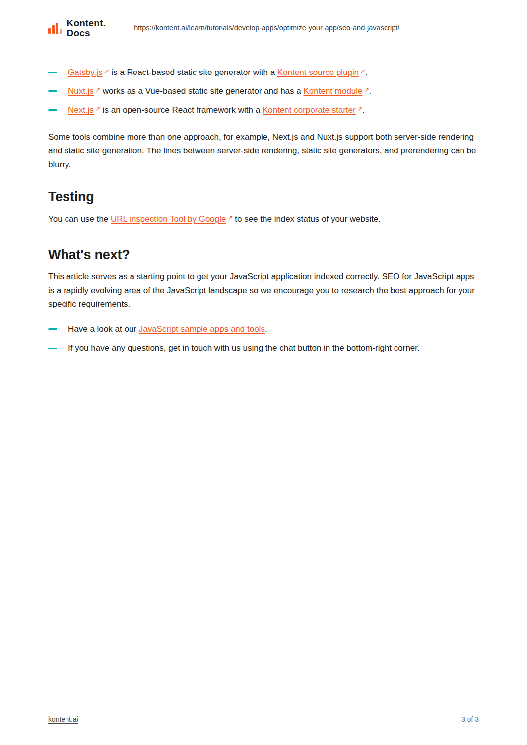Kontent.Docs
https://kontent.ai/learn/tutorials/develop-apps/optimize-your-app/seo-and-javascript/
Gatsby.js is a React-based static site generator with a Kontent source plugin.
Nuxt.js works as a Vue-based static site generator and has a Kontent module.
Next.js is an open-source React framework with a Kontent corporate starter.
Some tools combine more than one approach, for example, Next.js and Nuxt.js support both server-side rendering and static site generation. The lines between server-side rendering, static site generators, and prerendering can be blurry.
Testing
You can use the URL inspection Tool by Google to see the index status of your website.
What's next?
This article serves as a starting point to get your JavaScript application indexed correctly. SEO for JavaScript apps is a rapidly evolving area of the JavaScript landscape so we encourage you to research the best approach for your specific requirements.
Have a look at our JavaScript sample apps and tools.
If you have any questions, get in touch with us using the chat button in the bottom-right corner.
kontent.ai 3 of 3